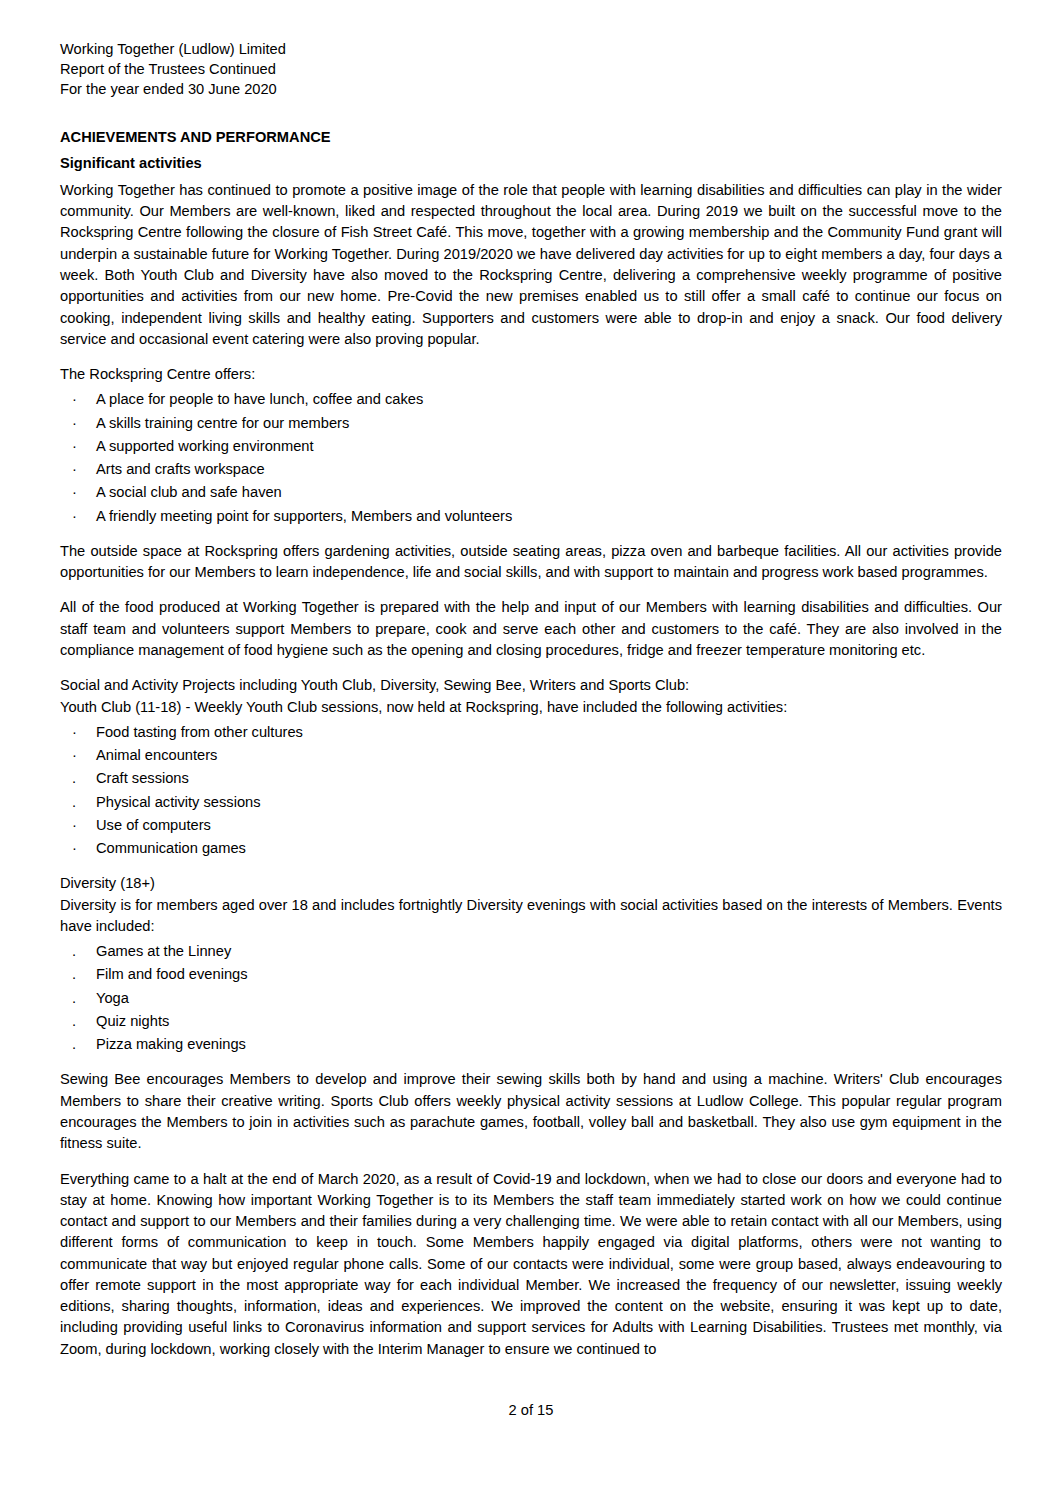Working Together (Ludlow) Limited
Report of the Trustees Continued
For the year ended 30 June 2020
Achievements and Performance
Significant activities
Working Together has continued to promote a positive image of the role that people with learning disabilities and difficulties can play in the wider community. Our Members are well-known, liked and respected throughout the local area. During 2019 we built on the successful move to the Rockspring Centre following the closure of Fish Street Café. This move, together with a growing membership and the Community Fund grant will underpin a sustainable future for Working Together. During 2019/2020 we have delivered day activities for up to eight members a day, four days a week. Both Youth Club and Diversity have also moved to the Rockspring Centre, delivering a comprehensive weekly programme of positive opportunities and activities from our new home. Pre-Covid the new premises enabled us to still offer a small café to continue our focus on cooking, independent living skills and healthy eating. Supporters and customers were able to drop-in and enjoy a snack. Our food delivery service and occasional event catering were also proving popular.
The Rockspring Centre offers:
·A place for people to have lunch, coffee and cakes
·A skills training centre for our members
·A supported working environment
·Arts and crafts workspace
·A social club and safe haven
·A friendly meeting point for supporters, Members and volunteers
The outside space at Rockspring offers gardening activities, outside seating areas, pizza oven and barbeque facilities. All our activities provide opportunities for our Members to learn independence, life and social skills, and with support to maintain and progress work based programmes.
All of the food produced at Working Together is prepared with the help and input of our Members with learning disabilities and difficulties. Our staff team and volunteers support Members to prepare, cook and serve each other and customers to the café. They are also involved in the compliance management of food hygiene such as the opening and closing procedures, fridge and freezer temperature monitoring etc.
Social and Activity Projects including Youth Club, Diversity, Sewing Bee, Writers and Sports Club:
Youth Club (11-18) - Weekly Youth Club sessions, now held at Rockspring, have included the following activities:
·Food tasting from other cultures
·Animal encounters
. Craft sessions
. Physical activity sessions
·Use of computers
·Communication games
Diversity (18+)
Diversity is for members aged over 18 and includes fortnightly Diversity evenings with social activities based on the interests of Members. Events have included:
. Games at the Linney
. Film and food evenings
. Yoga
. Quiz nights
. Pizza making evenings
Sewing Bee encourages Members to develop and improve their sewing skills both by hand and using a machine. Writers' Club encourages Members to share their creative writing. Sports Club offers weekly physical activity sessions at Ludlow College. This popular regular program encourages the Members to join in activities such as parachute games, football, volley ball and basketball. They also use gym equipment in the fitness suite.
Everything came to a halt at the end of March 2020, as a result of Covid-19 and lockdown, when we had to close our doors and everyone had to stay at home. Knowing how important Working Together is to its Members the staff team immediately started work on how we could continue contact and support to our Members and their families during a very challenging time. We were able to retain contact with all our Members, using different forms of communication to keep in touch. Some Members happily engaged via digital platforms, others were not wanting to communicate that way but enjoyed regular phone calls. Some of our contacts were individual, some were group based, always endeavouring to offer remote support in the most appropriate way for each individual Member. We increased the frequency of our newsletter, issuing weekly editions, sharing thoughts, information, ideas and experiences. We improved the content on the website, ensuring it was kept up to date, including providing useful links to Coronavirus information and support services for Adults with Learning Disabilities. Trustees met monthly, via Zoom, during lockdown, working closely with the Interim Manager to ensure we continued to
2 of 15